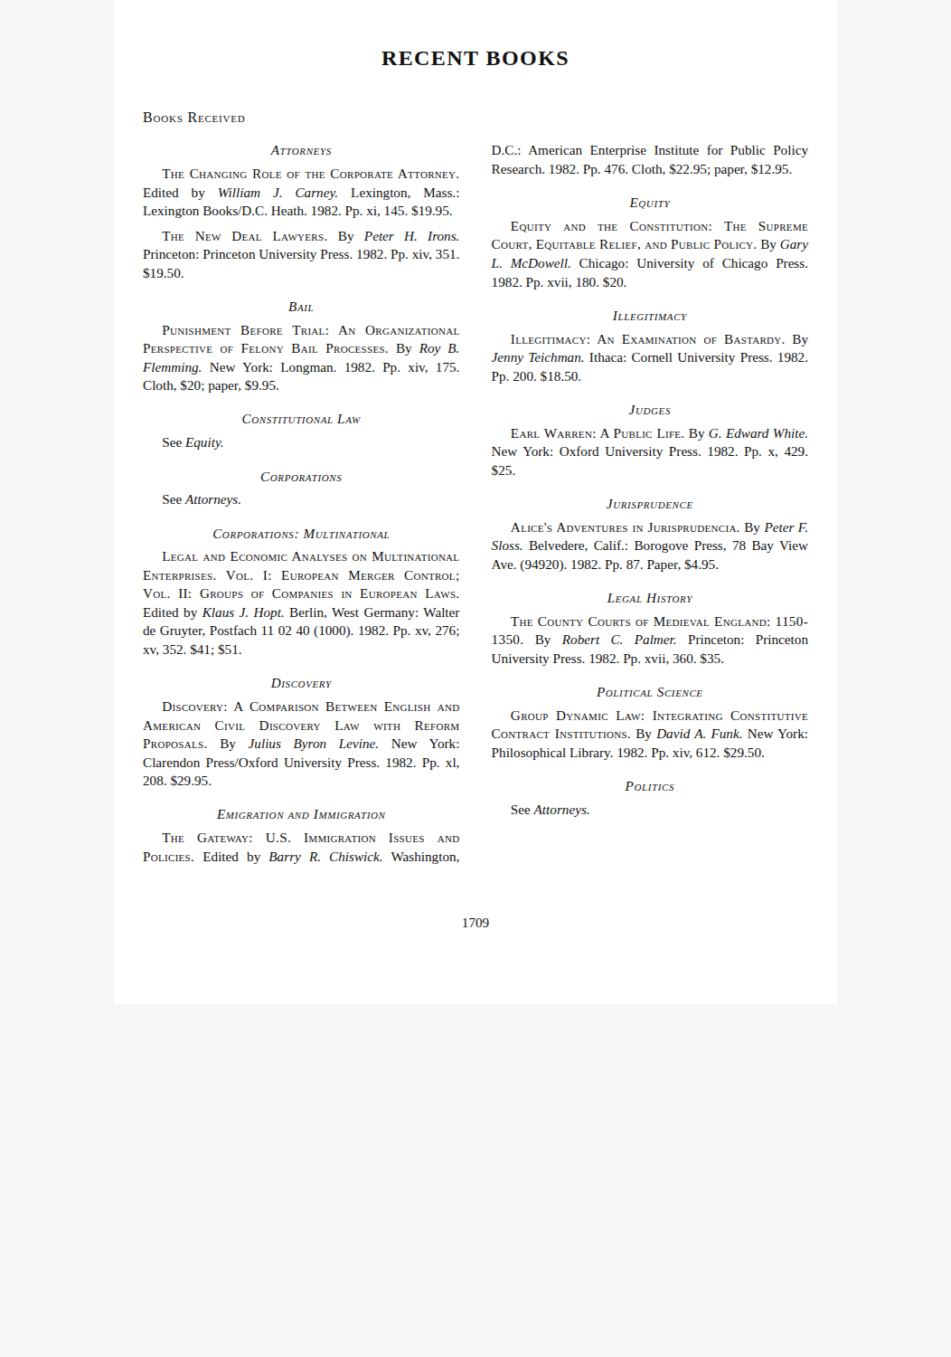RECENT BOOKS
Books Received
Attorneys
The Changing Role of the Corporate Attorney. Edited by William J. Carney. Lexington, Mass.: Lexington Books/D.C. Heath. 1982. Pp. xi, 145. $19.95.
The New Deal Lawyers. By Peter H. Irons. Princeton: Princeton University Press. 1982. Pp. xiv, 351. $19.50.
Bail
Punishment Before Trial: An Organizational Perspective of Felony Bail Processes. By Roy B. Flemming. New York: Longman. 1982. Pp. xiv, 175. Cloth, $20; paper, $9.95.
Constitutional Law
See Equity.
Corporations
See Attorneys.
Corporations: Multinational
Legal and Economic Analyses on Multinational Enterprises. Vol. I: European Merger Control; Vol. II: Groups of Companies in European Laws. Edited by Klaus J. Hopt. Berlin, West Germany: Walter de Gruyter, Postfach 11 02 40 (1000). 1982. Pp. xv, 276; xv, 352. $41; $51.
Discovery
Discovery: A Comparison Between English and American Civil Discovery Law with Reform Proposals. By Julius Byron Levine. New York: Clarendon Press/Oxford University Press. 1982. Pp. xl, 208. $29.95.
Emigration and Immigration
The Gateway: U.S. Immigration Issues and Policies. Edited by Barry R. Chiswick. Washington, D.C.: American Enterprise Institute for Public Policy Research. 1982. Pp. 476. Cloth, $22.95; paper, $12.95.
Equity
Equity and the Constitution: The Supreme Court, Equitable Relief, and Public Policy. By Gary L. McDowell. Chicago: University of Chicago Press. 1982. Pp. xvii, 180. $20.
Illegitimacy
Illegitimacy: An Examination of Bastardy. By Jenny Teichman. Ithaca: Cornell University Press. 1982. Pp. 200. $18.50.
Judges
Earl Warren: A Public Life. By G. Edward White. New York: Oxford University Press. 1982. Pp. x, 429. $25.
Jurisprudence
Alice's Adventures in Jurisprudencia. By Peter F. Sloss. Belvedere, Calif.: Borogove Press, 78 Bay View Ave. (94920). 1982. Pp. 87. Paper, $4.95.
Legal History
The County Courts of Medieval England: 1150-1350. By Robert C. Palmer. Princeton: Princeton University Press. 1982. Pp. xvii, 360. $35.
Political Science
Group Dynamic Law: Integrating Constitutive Contract Institutions. By David A. Funk. New York: Philosophical Library. 1982. Pp. xiv, 612. $29.50.
Politics
See Attorneys.
1709